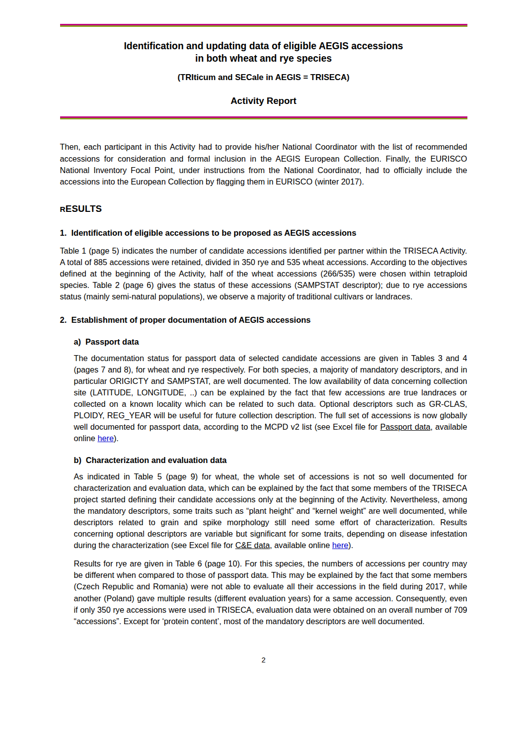Identification and updating data of eligible AEGIS accessions
in both wheat and rye species
(TRIticum and SECale in AEGIS = TRISECA)
Activity Report
Then, each participant in this Activity had to provide his/her National Coordinator with the list of recommended accessions for consideration and formal inclusion in the AEGIS European Collection. Finally, the EURISCO National Inventory Focal Point, under instructions from the National Coordinator, had to officially include the accessions into the European Collection by flagging them in EURISCO (winter 2017).
RESULTS
1. Identification of eligible accessions to be proposed as AEGIS accessions
Table 1 (page 5) indicates the number of candidate accessions identified per partner within the TRISECA Activity. A total of 885 accessions were retained, divided in 350 rye and 535 wheat accessions. According to the objectives defined at the beginning of the Activity, half of the wheat accessions (266/535) were chosen within tetraploid species. Table 2 (page 6) gives the status of these accessions (SAMPSTAT descriptor); due to rye accessions status (mainly semi-natural populations), we observe a majority of traditional cultivars or landraces.
2. Establishment of proper documentation of AEGIS accessions
a) Passport data
The documentation status for passport data of selected candidate accessions are given in Tables 3 and 4 (pages 7 and 8), for wheat and rye respectively. For both species, a majority of mandatory descriptors, and in particular ORIGICTY and SAMPSTAT, are well documented. The low availability of data concerning collection site (LATITUDE, LONGITUDE, ..) can be explained by the fact that few accessions are true landraces or collected on a known locality which can be related to such data. Optional descriptors such as GR-CLAS, PLOIDY, REG_YEAR will be useful for future collection description. The full set of accessions is now globally well documented for passport data, according to the MCPD v2 list (see Excel file for Passport data, available online here).
b) Characterization and evaluation data
As indicated in Table 5 (page 9) for wheat, the whole set of accessions is not so well documented for characterization and evaluation data, which can be explained by the fact that some members of the TRISECA project started defining their candidate accessions only at the beginning of the Activity. Nevertheless, among the mandatory descriptors, some traits such as “plant height” and “kernel weight” are well documented, while descriptors related to grain and spike morphology still need some effort of characterization. Results concerning optional descriptors are variable but significant for some traits, depending on disease infestation during the characterization (see Excel file for C&E data, available online here).
Results for rye are given in Table 6 (page 10). For this species, the numbers of accessions per country may be different when compared to those of passport data. This may be explained by the fact that some members (Czech Republic and Romania) were not able to evaluate all their accessions in the field during 2017, while another (Poland) gave multiple results (different evaluation years) for a same accession. Consequently, even if only 350 rye accessions were used in TRISECA, evaluation data were obtained on an overall number of 709 “accessions”. Except for ‘protein content’, most of the mandatory descriptors are well documented.
2